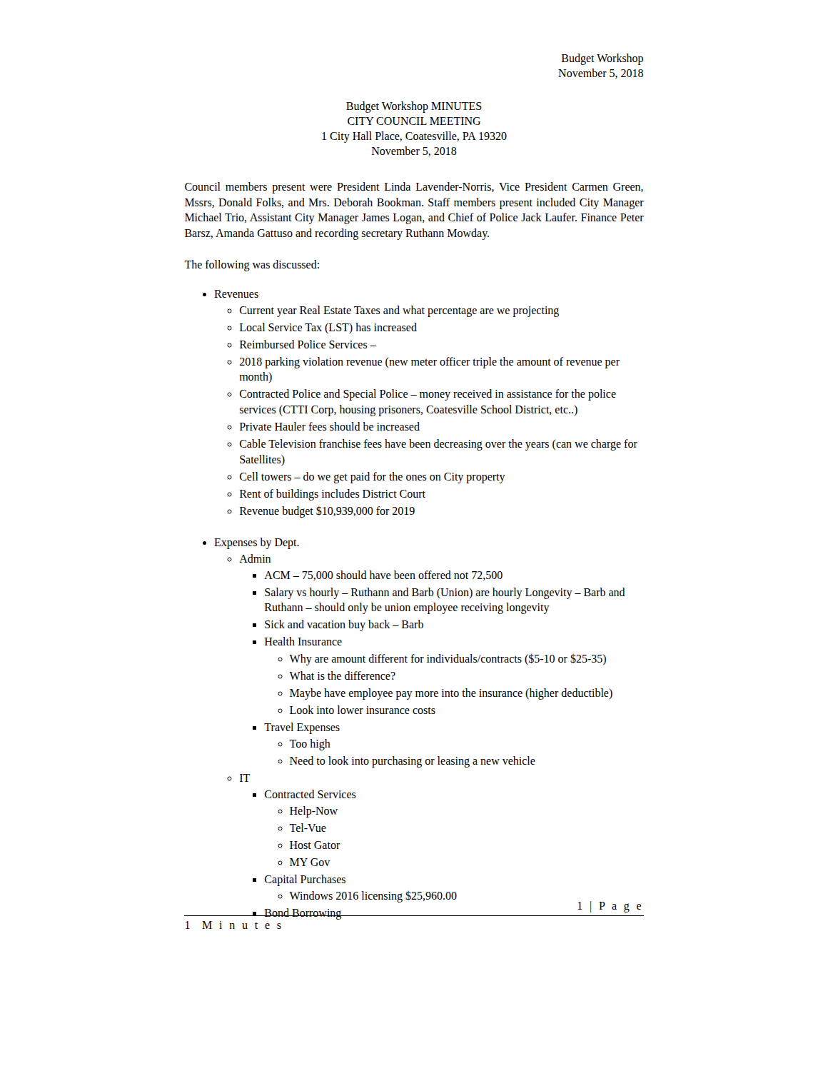Budget Workshop
November 5, 2018
Budget Workshop MINUTES
CITY COUNCIL MEETING
1 City Hall Place, Coatesville, PA 19320
November 5, 2018
Council members present were President Linda Lavender-Norris, Vice President Carmen Green, Mssrs, Donald Folks, and Mrs. Deborah Bookman. Staff members present included City Manager Michael Trio, Assistant City Manager James Logan, and Chief of Police Jack Laufer. Finance Peter Barsz, Amanda Gattuso and recording secretary Ruthann Mowday.
The following was discussed:
Revenues
Current year Real Estate Taxes and what percentage are we projecting
Local Service Tax (LST) has increased
Reimbursed Police Services –
2018 parking violation revenue (new meter officer triple the amount of revenue per month)
Contracted Police and Special Police – money received in assistance for the police services (CTTI Corp, housing prisoners, Coatesville School District, etc..)
Private Hauler fees should be increased
Cable Television franchise fees have been decreasing over the years (can we charge for Satellites)
Cell towers – do we get paid for the ones on City property
Rent of buildings includes District Court
Revenue budget $10,939,000 for 2019
Expenses by Dept.
Admin
ACM – 75,000 should have been offered not 72,500
Salary vs hourly – Ruthann and Barb (Union) are hourly Longevity – Barb and Ruthann – should only be union employee receiving longevity
Sick and vacation buy back – Barb
Health Insurance
Why are amount different for individuals/contracts ($5-10 or $25-35)
What is the difference?
Maybe have employee pay more into the insurance (higher deductible)
Look into lower insurance costs
Travel Expenses
Too high
Need to look into purchasing or leasing a new vehicle
IT
Contracted Services
Help-Now
Tel-Vue
Host Gator
MY Gov
Capital Purchases
Windows 2016 licensing $25,960.00
Bond Borrowing
1 | P a g e
1 M i n u t e s